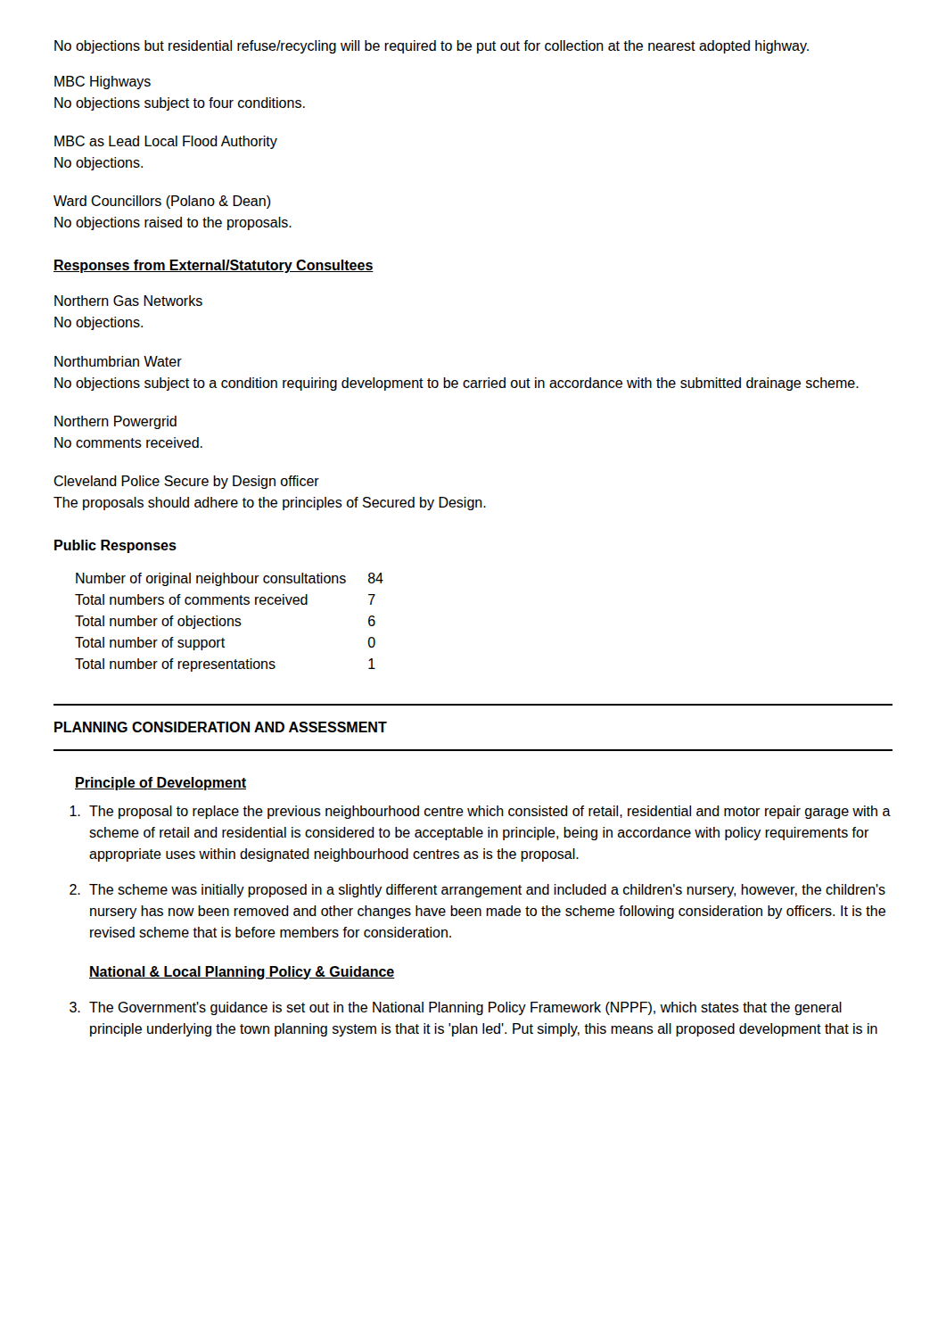No objections but residential refuse/recycling will be required to be put out for collection at the nearest adopted highway.
MBC Highways
No objections subject to four conditions.
MBC as Lead Local Flood Authority
No objections.
Ward Councillors (Polano & Dean)
No objections raised to the proposals.
Responses from External/Statutory Consultees
Northern Gas Networks
No objections.
Northumbrian Water
No objections subject to a condition requiring development to be carried out in accordance with the submitted drainage scheme.
Northern Powergrid
No comments received.
Cleveland Police Secure by Design officer
The proposals should adhere to the principles of Secured by Design.
Public Responses
| Number of original neighbour consultations | 84 |
| Total numbers of comments received | 7 |
| Total number of objections | 6 |
| Total number of support | 0 |
| Total number of representations | 1 |
PLANNING CONSIDERATION AND ASSESSMENT
Principle of Development
The proposal to replace the previous neighbourhood centre which consisted of retail, residential and motor repair garage with a scheme of retail and residential is considered to be acceptable in principle, being in accordance with policy requirements for appropriate uses within designated neighbourhood centres as is the proposal.
The scheme was initially proposed in a slightly different arrangement and included a children's nursery, however, the children's nursery has now been removed and other changes have been made to the scheme following consideration by officers. It is the revised scheme that is before members for consideration.
National & Local Planning Policy & Guidance
The Government's guidance is set out in the National Planning Policy Framework (NPPF), which states that the general principle underlying the town planning system is that it is 'plan led'. Put simply, this means all proposed development that is in